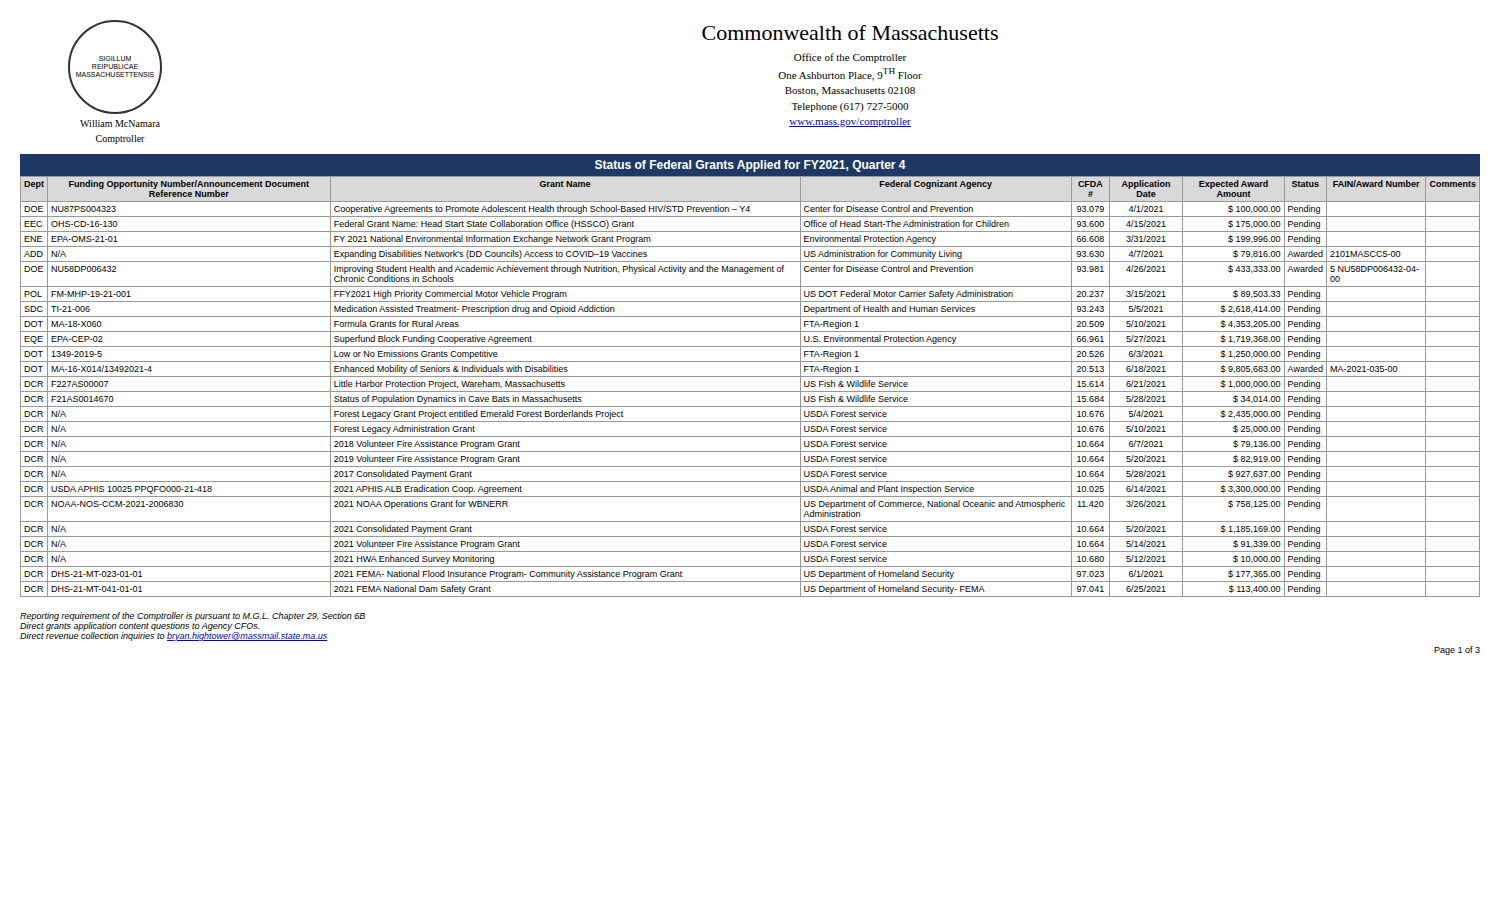SIGILLUM
REIPUBLICAE
MASSACHUSETTENSIS
William McNamara
Comptroller
Commonwealth of Massachusetts
Office of the Comptroller
One Ashburton Place, 9TH Floor
Boston, Massachusetts 02108
Telephone (617) 727-5000
www.mass.gov/comptroller
Status of Federal Grants Applied for FY2021, Quarter 4
| Dept | Funding Opportunity Number/Announcement Document Reference Number | Grant Name | Federal Cognizant Agency | CFDA # | Application Date | Expected Award Amount | Status | FAIN/Award Number | Comments |
| --- | --- | --- | --- | --- | --- | --- | --- | --- | --- |
| DOE | NU87PS004323 | Cooperative Agreements to Promote Adolescent Health through School-Based HIV/STD Prevention – Y4 | Center for Disease Control and Prevention | 93.079 | 4/1/2021 | $ 100,000.00 | Pending | | |
| EEC | OHS-CD-16-130 | Federal Grant Name: Head Start State Collaboration Office (HSSCO) Grant | Office of Head Start-The Administration for Children | 93.600 | 4/15/2021 | $ 175,000.00 | Pending | | |
| ENE | EPA-OMS-21-01 | FY 2021 National Environmental Information Exchange Network Grant Program | Environmental Protection Agency | 66.608 | 3/31/2021 | $ 199,996.00 | Pending | | |
| ADD | N/A | Expanding Disabilities Network's (DD Councils) Access to COVID–19 Vaccines | US Administration for Community Living | 93.630 | 4/7/2021 | $ 79,816.00 | Awarded | 2101MASCC5-00 | |
| DOE | NU58DP006432 | Improving Student Health and Academic Achievement through Nutrition, Physical Activity and the Management of Chronic Conditions in Schools | Center for Disease Control and Prevention | 93.981 | 4/26/2021 | $ 433,333.00 | Awarded | 5 NU58DP006432-04-00 | |
| POL | FM-MHP-19-21-001 | FFY2021 High Priority Commercial Motor Vehicle Program | US DOT Federal Motor Carrier Safety Administration | 20.237 | 3/15/2021 | $ 89,503.33 | Pending | | |
| SDC | TI-21-006 | Medication Assisted Treatment- Prescription drug and Opioid Addiction | Department of Health and Human Services | 93.243 | 5/5/2021 | $ 2,618,414.00 | Pending | | |
| DOT | MA-18-X060 | Formula Grants for Rural Areas | FTA-Region 1 | 20.509 | 5/10/2021 | $ 4,353,205.00 | Pending | | |
| EQE | EPA-CEP-02 | Superfund Block Funding Cooperative Agreement | U.S. Environmental Protection Agency | 66.961 | 5/27/2021 | $ 1,719,368.00 | Pending | | |
| DOT | 1349-2019-5 | Low or No Emissions Grants Competitive | FTA-Region 1 | 20.526 | 6/3/2021 | $ 1,250,000.00 | Pending | | |
| DOT | MA-16-X014/13492021-4 | Enhanced Mobility of Seniors & Individuals with Disabilities | FTA-Region 1 | 20.513 | 6/18/2021 | $ 9,805,683.00 | Awarded | MA-2021-035-00 | |
| DCR | F227AS00007 | Little Harbor Protection Project, Wareham, Massachusetts | US Fish & Wildlife Service | 15.614 | 6/21/2021 | $ 1,000,000.00 | Pending | | |
| DCR | F21AS0014670 | Status of Population Dynamics in Cave Bats in Massachusetts | US Fish & Wildlife Service | 15.684 | 5/28/2021 | $ 34,014.00 | Pending | | |
| DCR | N/A | Forest Legacy Grant Project entitled Emerald Forest Borderlands Project | USDA Forest service | 10.676 | 5/4/2021 | $ 2,435,000.00 | Pending | | |
| DCR | N/A | Forest Legacy Administration Grant | USDA Forest service | 10.676 | 5/10/2021 | $ 25,000.00 | Pending | | |
| DCR | N/A | 2018 Volunteer Fire Assistance Program Grant | USDA Forest service | 10.664 | 6/7/2021 | $ 79,136.00 | Pending | | |
| DCR | N/A | 2019 Volunteer Fire Assistance Program Grant | USDA Forest service | 10.664 | 5/20/2021 | $ 82,919.00 | Pending | | |
| DCR | N/A | 2017 Consolidated Payment Grant | USDA Forest service | 10.664 | 5/28/2021 | $ 927,637.00 | Pending | | |
| DCR | USDA APHIS 10025 PPQFO000-21-418 | 2021 APHIS ALB Eradication Coop. Agreement | USDA Animal and Plant Inspection Service | 10.025 | 6/14/2021 | $ 3,300,000.00 | Pending | | |
| DCR | NOAA-NOS-CCM-2021-2006830 | 2021 NOAA Operations Grant for WBNERR | US Department of Commerce, National Oceanic and Atmospheric Administration | 11.420 | 3/26/2021 | $ 758,125.00 | Pending | | |
| DCR | N/A | 2021 Consolidated Payment Grant | USDA Forest service | 10.664 | 5/20/2021 | $ 1,185,169.00 | Pending | | |
| DCR | N/A | 2021 Volunteer Fire Assistance Program Grant | USDA Forest service | 10.664 | 5/14/2021 | $ 91,339.00 | Pending | | |
| DCR | N/A | 2021 HWA Enhanced Survey Monitoring | USDA Forest service | 10.680 | 5/12/2021 | $ 10,000.00 | Pending | | |
| DCR | DHS-21-MT-023-01-01 | 2021 FEMA- National Flood Insurance Program- Community Assistance Program Grant | US Department of Homeland Security | 97.023 | 6/1/2021 | $ 177,365.00 | Pending | | |
| DCR | DHS-21-MT-041-01-01 | 2021 FEMA National Dam Safety Grant | US Department of Homeland Security- FEMA | 97.041 | 6/25/2021 | $ 113,400.00 | Pending | | |
Reporting requirement of the Comptroller is pursuant to M.G.L. Chapter 29, Section 6B
Direct grants application content questions to Agency CFOs.
Direct revenue collection inquiries to bryan.hightower@massmail.state.ma.us
Page 1 of 3